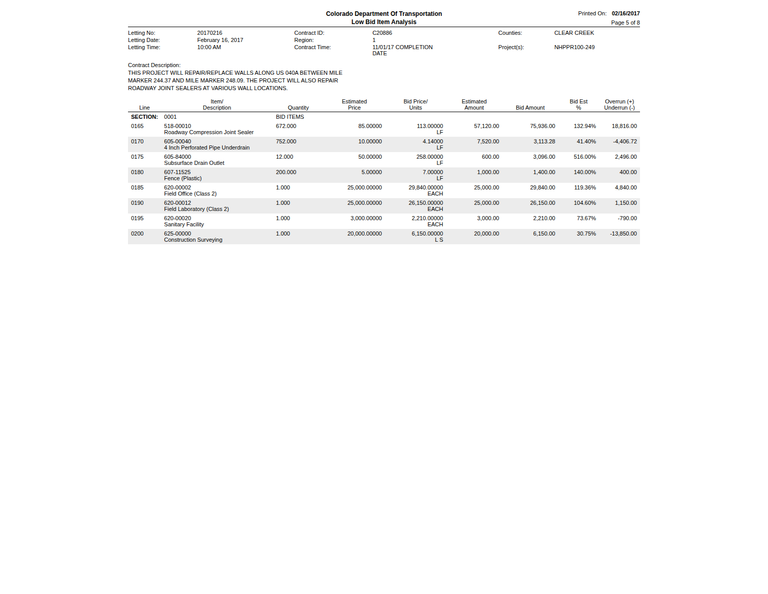Printed On: 02/16/2017
Colorado Department Of Transportation
Low Bid Item Analysis
Page 5 of 8
| Letting No: | 20170216 | Contract ID: | C20886 | Counties: | CLEAR CREEK |
| Letting Date: | February 16, 2017 | Region: | 1 | | |
| Letting Time: | 10:00 AM | Contract Time: | 11/01/17 COMPLETION DATE | Project(s): | NHPPR100-249 |
Contract Description:
THIS PROJECT WILL REPAIR/REPLACE WALLS ALONG US 040A BETWEEN MILE
MARKER 244.37 AND MILE MARKER 248.09. THE PROJECT WILL ALSO REPAIR
ROADWAY JOINT SEALERS AT VARIOUS WALL LOCATIONS.
| Line | Item/ Description | Quantity | Estimated Price | Bid Price/ Units | Estimated Amount | Bid Amount | Bid Est % | Overrun (+) Underrun (-) |
| --- | --- | --- | --- | --- | --- | --- | --- | --- |
| SECTION: | 0001 | BID ITEMS | | | | | | |
| 0165 | 518-00010 Roadway Compression Joint Sealer | 672.000 | 85.00000 | 113.00000 LF | 57,120.00 | 75,936.00 | 132.94% | 18,816.00 |
| 0170 | 605-00040 4 Inch Perforated Pipe Underdrain | 752.000 | 10.00000 | 4.14000 LF | 7,520.00 | 3,113.28 | 41.40% | -4,406.72 |
| 0175 | 605-84000 Subsurface Drain Outlet | 12.000 | 50.00000 | 258.00000 LF | 600.00 | 3,096.00 | 516.00% | 2,496.00 |
| 0180 | 607-11525 Fence (Plastic) | 200.000 | 5.00000 | 7.00000 LF | 1,000.00 | 1,400.00 | 140.00% | 400.00 |
| 0185 | 620-00002 Field Office (Class 2) | 1.000 | 25,000.00000 | 29,840.00000 EACH | 25,000.00 | 29,840.00 | 119.36% | 4,840.00 |
| 0190 | 620-00012 Field Laboratory (Class 2) | 1.000 | 25,000.00000 | 26,150.00000 EACH | 25,000.00 | 26,150.00 | 104.60% | 1,150.00 |
| 0195 | 620-00020 Sanitary Facility | 1.000 | 3,000.00000 | 2,210.00000 EACH | 3,000.00 | 2,210.00 | 73.67% | -790.00 |
| 0200 | 625-00000 Construction Surveying | 1.000 | 20,000.00000 | 6,150.00000 L S | 20,000.00 | 6,150.00 | 30.75% | -13,850.00 |